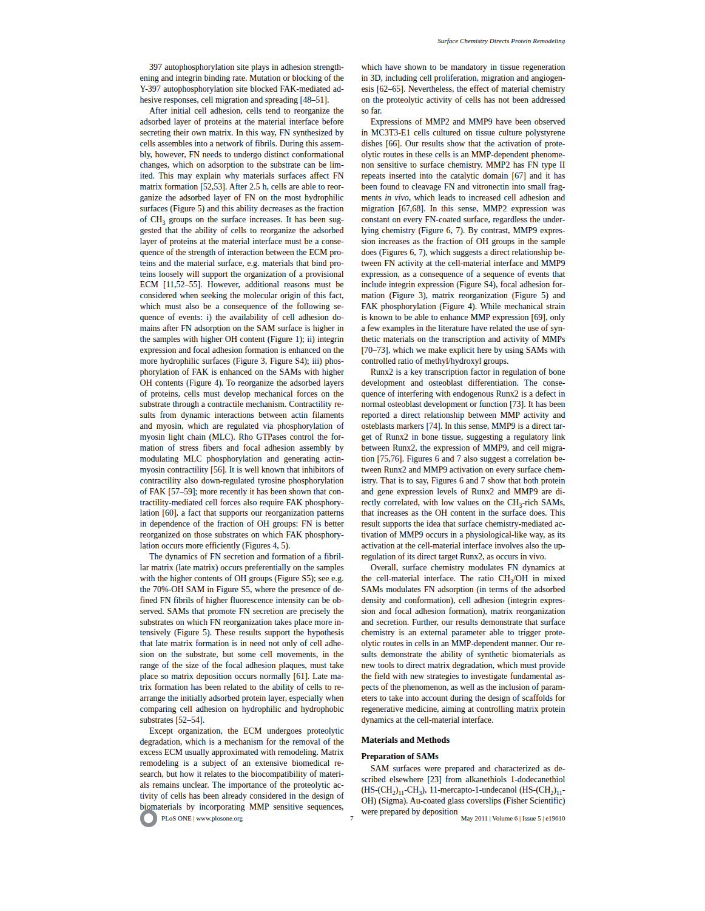Surface Chemistry Directs Protein Remodeling
397 autophosphorylation site plays in adhesion strengthening and integrin binding rate. Mutation or blocking of the Y-397 autophosphorylation site blocked FAK-mediated adhesive responses, cell migration and spreading [48–51].
After initial cell adhesion, cells tend to reorganize the adsorbed layer of proteins at the material interface before secreting their own matrix. In this way, FN synthesized by cells assembles into a network of fibrils. During this assembly, however, FN needs to undergo distinct conformational changes, which on adsorption to the substrate can be limited. This may explain why materials surfaces affect FN matrix formation [52,53]. After 2.5 h, cells are able to reorganize the adsorbed layer of FN on the most hydrophilic surfaces (Figure 5) and this ability decreases as the fraction of CH3 groups on the surface increases. It has been suggested that the ability of cells to reorganize the adsorbed layer of proteins at the material interface must be a consequence of the strength of interaction between the ECM proteins and the material surface, e.g. materials that bind proteins loosely will support the organization of a provisional ECM [11,52–55]. However, additional reasons must be considered when seeking the molecular origin of this fact, which must also be a consequence of the following sequence of events: i) the availability of cell adhesion domains after FN adsorption on the SAM surface is higher in the samples with higher OH content (Figure 1); ii) integrin expression and focal adhesion formation is enhanced on the more hydrophilic surfaces (Figure 3, Figure S4); iii) phosphorylation of FAK is enhanced on the SAMs with higher OH contents (Figure 4). To reorganize the adsorbed layers of proteins, cells must develop mechanical forces on the substrate through a contractile mechanism. Contractility results from dynamic interactions between actin filaments and myosin, which are regulated via phosphorylation of myosin light chain (MLC). Rho GTPases control the formation of stress fibers and focal adhesion assembly by modulating MLC phosphorylation and generating actin-myosin contractility [56]. It is well known that inhibitors of contractility also down-regulated tyrosine phosphorylation of FAK [57–59]; more recently it has been shown that contractility-mediated cell forces also require FAK phosphorylation [60], a fact that supports our reorganization patterns in dependence of the fraction of OH groups: FN is better reorganized on those substrates on which FAK phosphorylation occurs more efficiently (Figures 4, 5).
The dynamics of FN secretion and formation of a fibrillar matrix (late matrix) occurs preferentially on the samples with the higher contents of OH groups (Figure S5); see e.g. the 70%-OH SAM in Figure S5, where the presence of defined FN fibrils of higher fluorescence intensity can be observed. SAMs that promote FN secretion are precisely the substrates on which FN reorganization takes place more intensively (Figure 5). These results support the hypothesis that late matrix formation is in need not only of cell adhesion on the substrate, but some cell movements, in the range of the size of the focal adhesion plaques, must take place so matrix deposition occurs normally [61]. Late matrix formation has been related to the ability of cells to rearrange the initially adsorbed protein layer, especially when comparing cell adhesion on hydrophilic and hydrophobic substrates [52–54].
Except organization, the ECM undergoes proteolytic degradation, which is a mechanism for the removal of the excess ECM usually approximated with remodeling. Matrix remodeling is a subject of an extensive biomedical research, but how it relates to the biocompatibility of materials remains unclear. The importance of the proteolytic activity of cells has been already considered in the design of biomaterials by incorporating MMP sensitive sequences, which have shown to be mandatory in tissue regeneration in 3D, including cell proliferation, migration and angiogenesis [62–65]. Nevertheless, the effect of material chemistry on the proteolytic activity of cells has not been addressed so far.
Expressions of MMP2 and MMP9 have been observed in MC3T3-E1 cells cultured on tissue culture polystyrene dishes [66]. Our results show that the activation of proteolytic routes in these cells is an MMP-dependent phenomenon sensitive to surface chemistry. MMP2 has FN type II repeats inserted into the catalytic domain [67] and it has been found to cleavage FN and vitronectin into small fragments in vivo, which leads to increased cell adhesion and migration [67,68]. In this sense, MMP2 expression was constant on every FN-coated surface, regardless the underlying chemistry (Figure 6, 7). By contrast, MMP9 expression increases as the fraction of OH groups in the sample does (Figures 6, 7), which suggests a direct relationship between FN activity at the cell-material interface and MMP9 expression, as a consequence of a sequence of events that include integrin expression (Figure S4), focal adhesion formation (Figure 3), matrix reorganization (Figure 5) and FAK phosphorylation (Figure 4). While mechanical strain is known to be able to enhance MMP expression [69], only a few examples in the literature have related the use of synthetic materials on the transcription and activity of MMPs [70–73], which we make explicit here by using SAMs with controlled ratio of methyl/hydroxyl groups.
Runx2 is a key transcription factor in regulation of bone development and osteoblast differentiation. The consequence of interfering with endogenous Runx2 is a defect in normal osteoblast development or function [73]. It has been reported a direct relationship between MMP activity and osteblasts markers [74]. In this sense, MMP9 is a direct target of Runx2 in bone tissue, suggesting a regulatory link between Runx2, the expression of MMP9, and cell migration [75,76]. Figures 6 and 7 also suggest a correlation between Runx2 and MMP9 activation on every surface chemistry. That is to say, Figures 6 and 7 show that both protein and gene expression levels of Runx2 and MMP9 are directly correlated, with low values on the CH3-rich SAMs, that increases as the OH content in the surface does. This result supports the idea that surface chemistry-mediated activation of MMP9 occurs in a physiological-like way, as its activation at the cell-material interface involves also the upregulation of its direct target Runx2, as occurs in vivo.
Overall, surface chemistry modulates FN dynamics at the cell-material interface. The ratio CH3/OH in mixed SAMs modulates FN adsorption (in terms of the adsorbed density and conformation), cell adhesion (integrin expression and focal adhesion formation), matrix reorganization and secretion. Further, our results demonstrate that surface chemistry is an external parameter able to trigger proteolytic routes in cells in an MMP-dependent manner. Our results demonstrate the ability of synthetic biomaterials as new tools to direct matrix degradation, which must provide the field with new strategies to investigate fundamental aspects of the phenomenon, as well as the inclusion of parameters to take into account during the design of scaffolds for regenerative medicine, aiming at controlling matrix protein dynamics at the cell-material interface.
Materials and Methods
Preparation of SAMs
SAM surfaces were prepared and characterized as described elsewhere [23] from alkanethiols 1-dodecanethiol (HS-(CH2)11-CH3), 11-mercapto-1-undecanol (HS-(CH2)11-OH) (Sigma). Au-coated glass coverslips (Fisher Scientific) were prepared by deposition
PLoS ONE | www.plosone.org
7
May 2011 | Volume 6 | Issue 5 | e19610